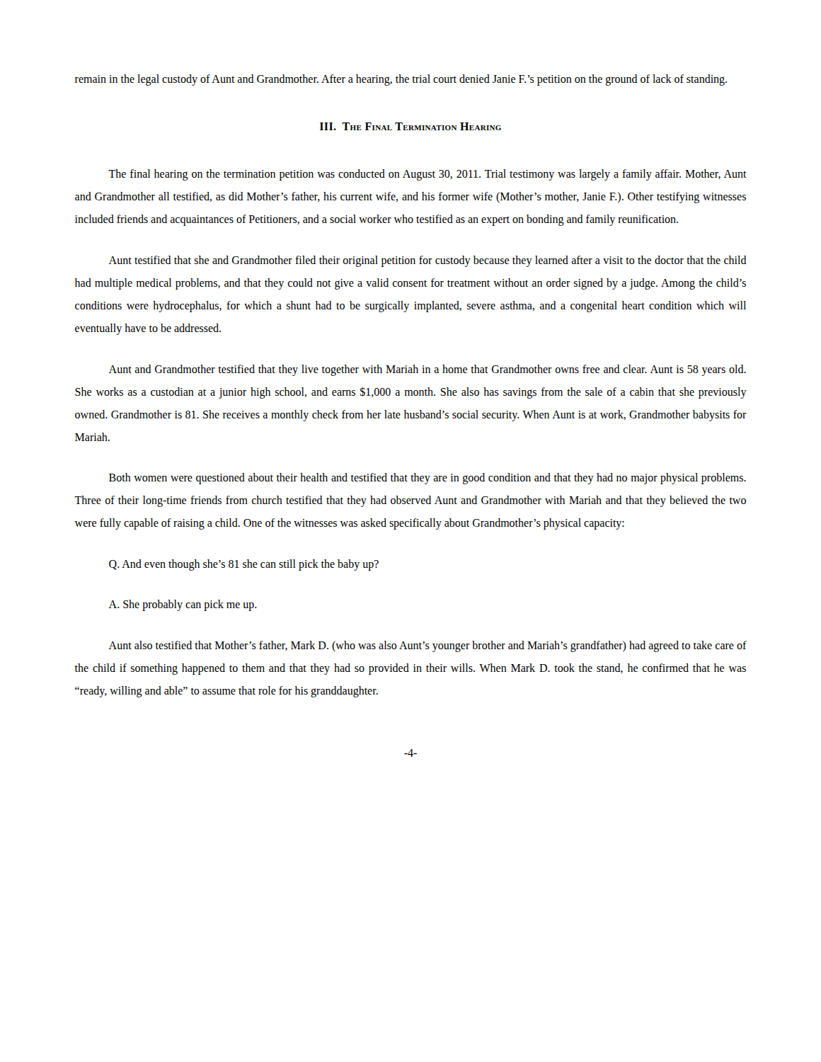remain in the legal custody of Aunt and Grandmother. After a hearing, the trial court denied Janie F.’s petition on the ground of lack of standing.
III. The Final Termination Hearing
The final hearing on the termination petition was conducted on August 30, 2011. Trial testimony was largely a family affair. Mother, Aunt and Grandmother all testified, as did Mother’s father, his current wife, and his former wife (Mother’s mother, Janie F.). Other testifying witnesses included friends and acquaintances of Petitioners, and a social worker who testified as an expert on bonding and family reunification.
Aunt testified that she and Grandmother filed their original petition for custody because they learned after a visit to the doctor that the child had multiple medical problems, and that they could not give a valid consent for treatment without an order signed by a judge. Among the child’s conditions were hydrocephalus, for which a shunt had to be surgically implanted, severe asthma, and a congenital heart condition which will eventually have to be addressed.
Aunt and Grandmother testified that they live together with Mariah in a home that Grandmother owns free and clear. Aunt is 58 years old. She works as a custodian at a junior high school, and earns $1,000 a month. She also has savings from the sale of a cabin that she previously owned. Grandmother is 81. She receives a monthly check from her late husband’s social security. When Aunt is at work, Grandmother babysits for Mariah.
Both women were questioned about their health and testified that they are in good condition and that they had no major physical problems. Three of their long-time friends from church testified that they had observed Aunt and Grandmother with Mariah and that they believed the two were fully capable of raising a child. One of the witnesses was asked specifically about Grandmother’s physical capacity:
Q. And even though she’s 81 she can still pick the baby up?
A. She probably can pick me up.
Aunt also testified that Mother’s father, Mark D. (who was also Aunt’s younger brother and Mariah’s grandfather) had agreed to take care of the child if something happened to them and that they had so provided in their wills. When Mark D. took the stand, he confirmed that he was “ready, willing and able” to assume that role for his granddaughter.
-4-